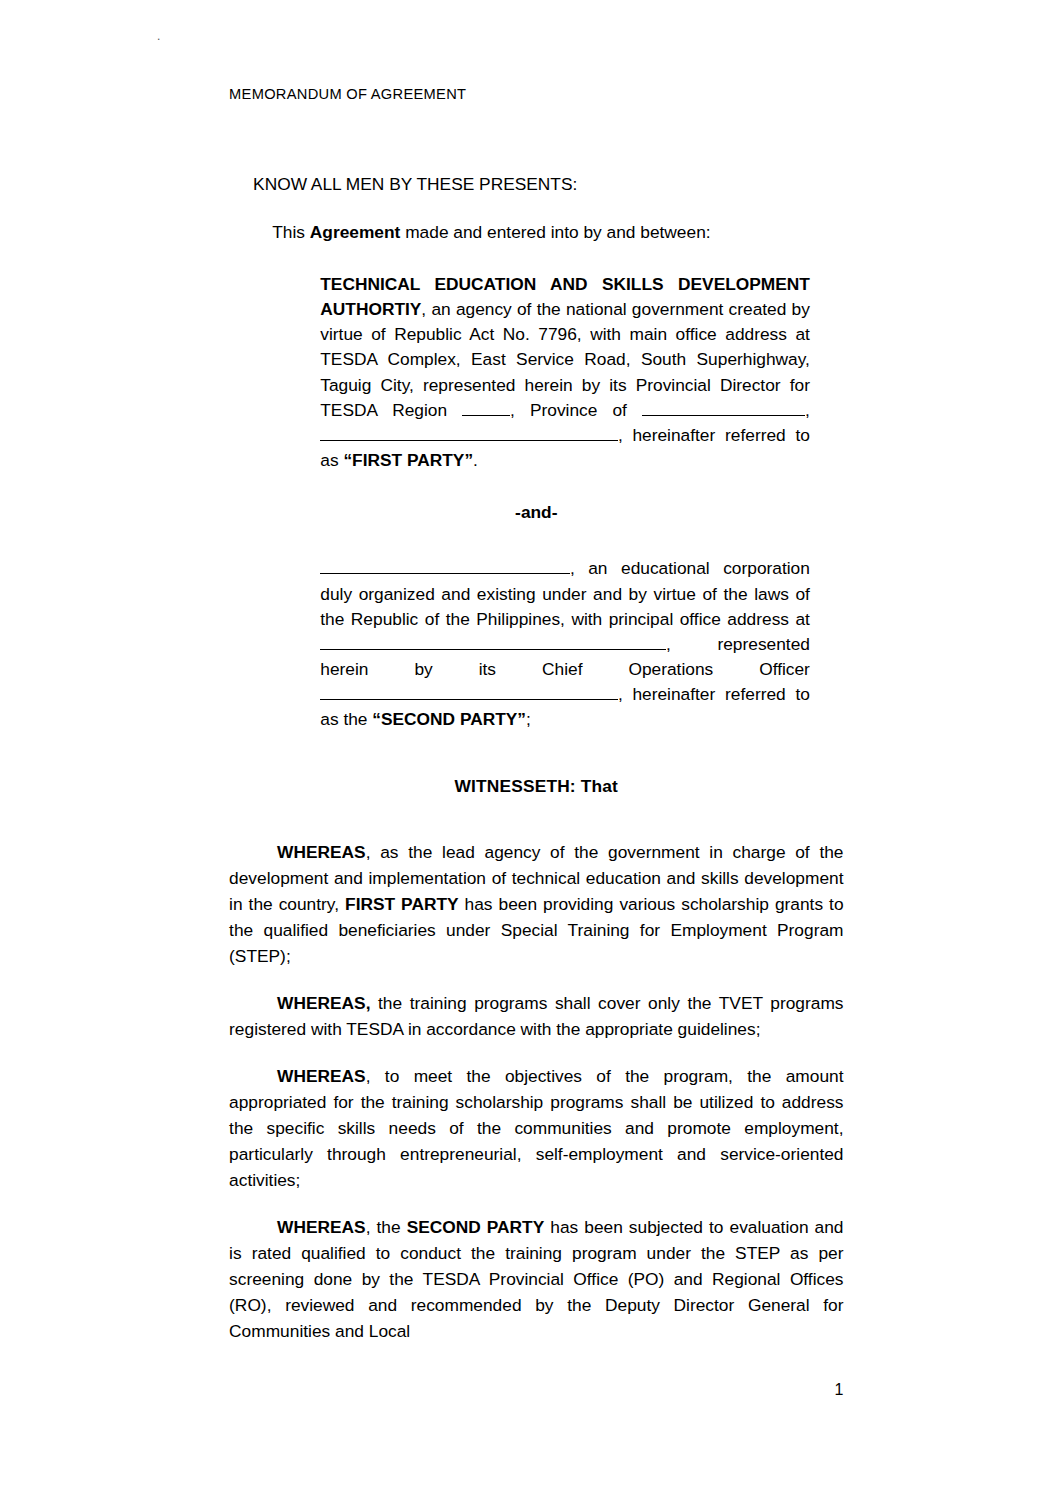.
MEMORANDUM OF AGREEMENT
KNOW ALL MEN BY THESE PRESENTS:
This Agreement made and entered into by and between:
TECHNICAL EDUCATION AND SKILLS DEVELOPMENT AUTHORTIY, an agency of the national government created by virtue of Republic Act No. 7796, with main office address at TESDA Complex, East Service Road, South Superhighway, Taguig City, represented herein by its Provincial Director for TESDA Region , Province of , , hereinafter referred to as “FIRST PARTY”.
-and-
, an educational corporation duly organized and existing under and by virtue of the laws of the Republic of the Philippines, with principal office address at , represented herein by its Chief Operations Officer , hereinafter referred to as the “SECOND PARTY”;
WITNESSETH: That
WHEREAS, as the lead agency of the government in charge of the development and implementation of technical education and skills development in the country, FIRST PARTY has been providing various scholarship grants to the qualified beneficiaries under Special Training for Employment Program (STEP);
WHEREAS, the training programs shall cover only the TVET programs registered with TESDA in accordance with the appropriate guidelines;
WHEREAS, to meet the objectives of the program, the amount appropriated for the training scholarship programs shall be utilized to address the specific skills needs of the communities and promote employment, particularly through entrepreneurial, self-employment and service-oriented activities;
WHEREAS, the SECOND PARTY has been subjected to evaluation and is rated qualified to conduct the training program under the STEP as per screening done by the TESDA Provincial Office (PO) and Regional Offices (RO), reviewed and recommended by the Deputy Director General for Communities and Local
1